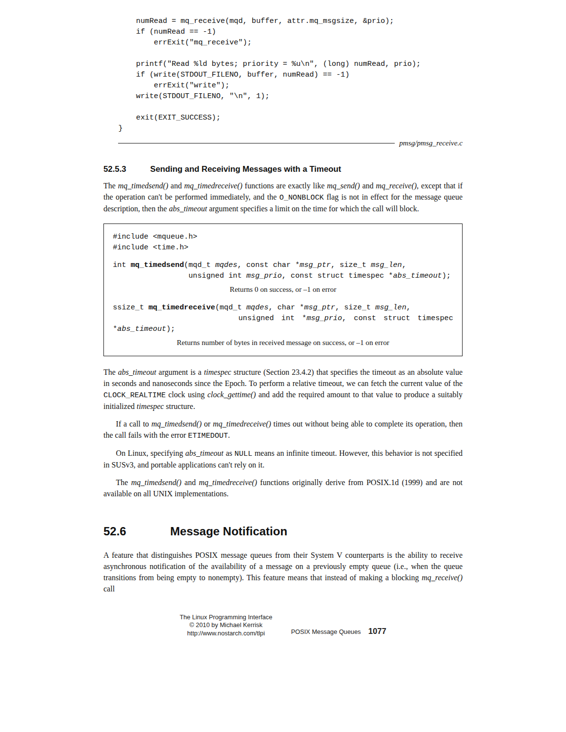numRead = mq_receive(mqd, buffer, attr.mq_msgsize, &prio);
    if (numRead == -1)
        errExit("mq_receive");

    printf("Read %ld bytes; priority = %u\n", (long) numRead, prio);
    if (write(STDOUT_FILENO, buffer, numRead) == -1)
        errExit("write");
    write(STDOUT_FILENO, "\n", 1);

    exit(EXIT_SUCCESS);
}
pmsg/pmsg_receive.c
52.5.3 Sending and Receiving Messages with a Timeout
The mq_timedsend() and mq_timedreceive() functions are exactly like mq_send() and mq_receive(), except that if the operation can't be performed immediately, and the O_NONBLOCK flag is not in effect for the message queue description, then the abs_timeout argument specifies a limit on the time for which the call will block.
#include <mqueue.h>
#include <time.h>
int mq_timedsend(mqd_t mqdes, const char *msg_ptr, size_t msg_len, unsigned int msg_prio, const struct timespec *abs_timeout);
Returns 0 on success, or –1 on error
ssize_t mq_timedreceive(mqd_t mqdes, char *msg_ptr, size_t msg_len, unsigned int *msg_prio, const struct timespec *abs_timeout);
Returns number of bytes in received message on success, or –1 on error
The abs_timeout argument is a timespec structure (Section 23.4.2) that specifies the timeout as an absolute value in seconds and nanoseconds since the Epoch. To perform a relative timeout, we can fetch the current value of the CLOCK_REALTIME clock using clock_gettime() and add the required amount to that value to produce a suitably initialized timespec structure.
If a call to mq_timedsend() or mq_timedreceive() times out without being able to complete its operation, then the call fails with the error ETIMEDOUT.
On Linux, specifying abs_timeout as NULL means an infinite timeout. However, this behavior is not specified in SUSv3, and portable applications can't rely on it.
The mq_timedsend() and mq_timedreceive() functions originally derive from POSIX.1d (1999) and are not available on all UNIX implementations.
52.6 Message Notification
A feature that distinguishes POSIX message queues from their System V counterparts is the ability to receive asynchronous notification of the availability of a message on a previously empty queue (i.e., when the queue transitions from being empty to nonempty). This feature means that instead of making a blocking mq_receive() call
The Linux Programming Interface
© 2010 by Michael Kerrisk
http://www.nostarch.com/tlpi
POSIX Message Queues 1077